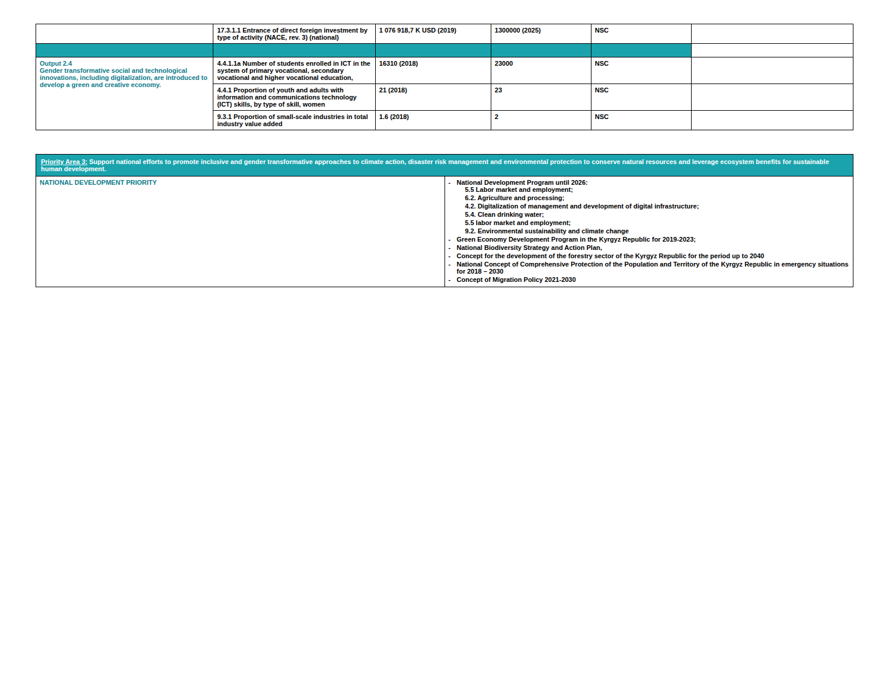| | 17.3.1.1 Entrance of direct foreign investment by type of activity (NACE, rev. 3) (national) | 1 076 918,7 K USD (2019) | 1300000 (2025) | NSC | |
| Output 2.4 Gender transformative social and technological innovations, including digitalization, are introduced to develop a green and creative economy. | 4.4.1.1a Number of students enrolled in ICT in the system of primary vocational, secondary vocational and higher vocational education, | 16310 (2018) | 23000 | NSC | |
| 4.4.1 Proportion of youth and adults with information and communications technology (ICT) skills, by type of skill, women | 21 (2018) | 23 | NSC | |
| 9.3.1 Proportion of small-scale industries in total industry value added | 1.6 (2018) | 2 | NSC | |
| Priority Area 3: Support national efforts to promote inclusive and gender transformative approaches to climate action, disaster risk management and environmental protection to conserve natural resources and leverage ecosystem benefits for sustainable human development. |
| NATIONAL DEVELOPMENT PRIORITY | National Development Program until 2026: 5.5 Labor market and employment; 6.2. Agriculture and processing; 4.2. Digitalization of management and development of digital infrastructure; 5.4. Clean drinking water; 5.5 labor market and employment; 9.2. Environmental sustainability and climate change Green Economy Development Program in the Kyrgyz Republic for 2019-2023; National Biodiversity Strategy and Action Plan, Concept for the development of the forestry sector of the Kyrgyz Republic for the period up to 2040 National Concept of Comprehensive Protection of the Population and Territory of the Kyrgyz Republic in emergency situations for 2018 – 2030 Concept of Migration Policy 2021-2030 |